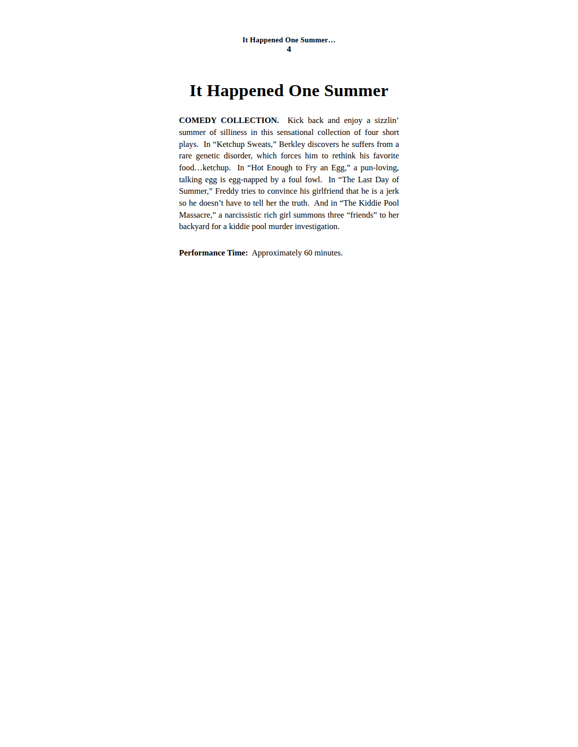It Happened One Summer… 4
It Happened One Summer
COMEDY COLLECTION. Kick back and enjoy a sizzlin’ summer of silliness in this sensational collection of four short plays. In “Ketchup Sweats,” Berkley discovers he suffers from a rare genetic disorder, which forces him to rethink his favorite food…ketchup. In “Hot Enough to Fry an Egg,” a pun-loving, talking egg is egg-napped by a foul fowl. In “The Last Day of Summer,” Freddy tries to convince his girlfriend that he is a jerk so he doesn’t have to tell her the truth. And in “The Kiddie Pool Massacre,” a narcissistic rich girl summons three “friends” to her backyard for a kiddie pool murder investigation.
Performance Time: Approximately 60 minutes.